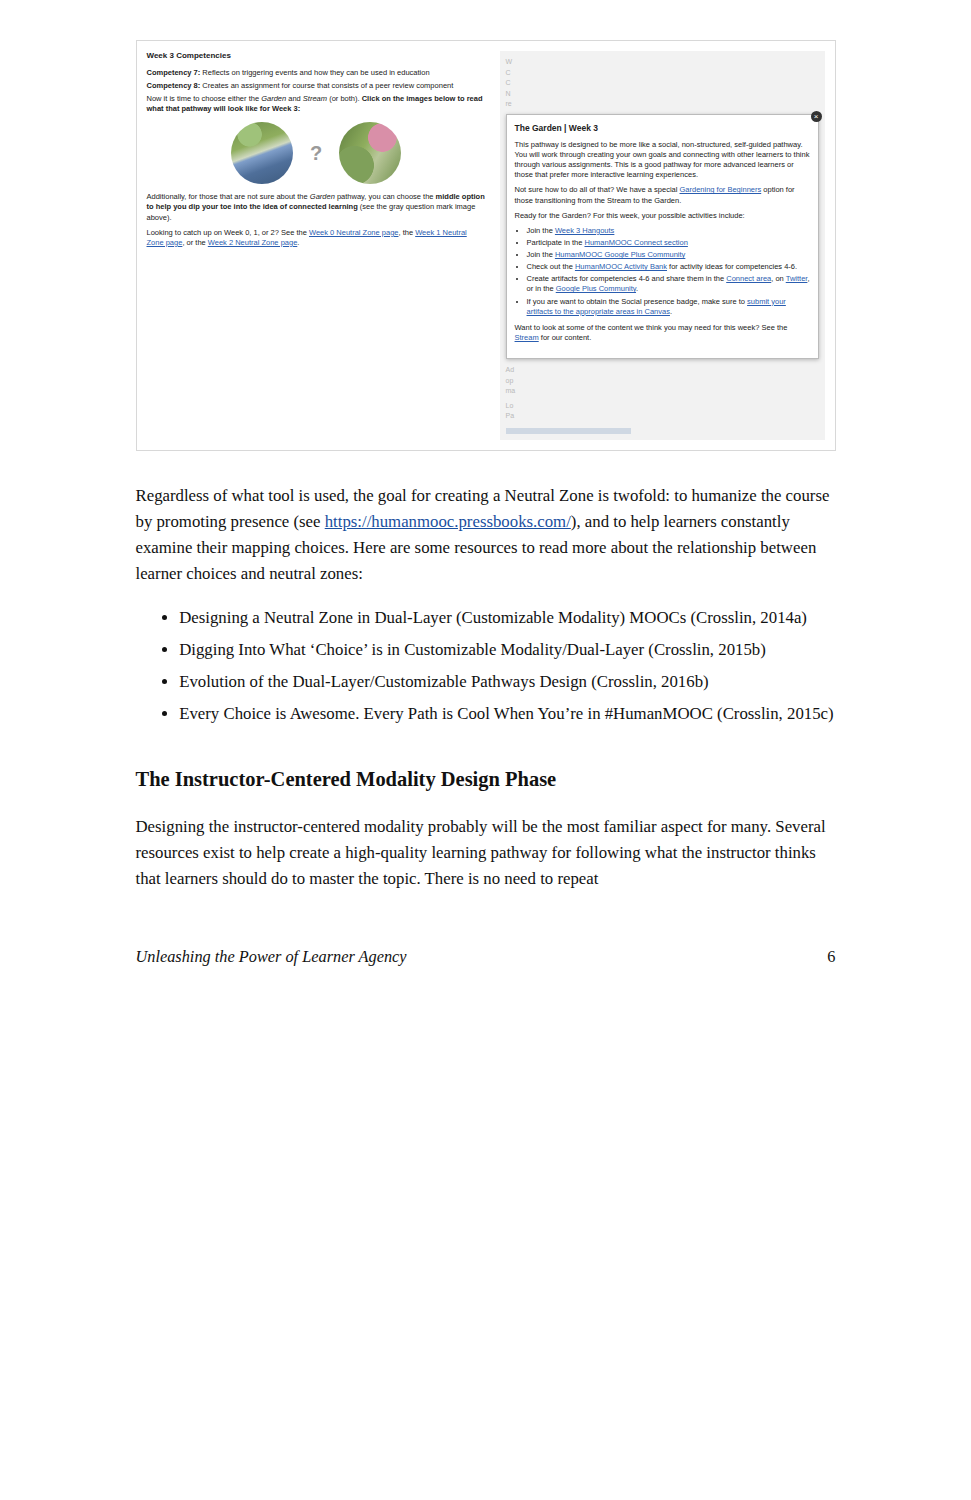Week 3 Competencies
Competency 7: Reflects on triggering events and how they can be used in education
Competency 8: Creates an assignment for course that consists of a peer review component
Now it is time to choose either the Garden and Stream (or both). Click on the images below to read what that pathway will look like for Week 3:
?
Additionally, for those that are not sure about the Garden pathway, you can choose the middle option to help you dip your toe into the idea of connected learning (see the gray question mark image above).
Looking to catch up on Week 0, 1, or 2? See the Week 0 Neutral Zone page, the Week 1 Neutral Zone page, or the Week 2 Neutral Zone page.
W
C
C
N
re
×
The Garden | Week 3
This pathway is designed to be more like a social, non-structured, self-guided pathway. You will work through creating your own goals and connecting with other learners to think through various assignments. This is a good pathway for more advanced learners or those that prefer more interactive learning experiences.
Not sure how to do all of that? We have a special Gardening for Beginners option for those transitioning from the Stream to the Garden.
Ready for the Garden? For this week, your possible activities include:
Join the Week 3 Hangouts
Participate in the HumanMOOC Connect section
Join the HumanMOOC Google Plus Community
Check out the HumanMOOC Activity Bank for activity ideas for competencies 4-6.
Create artifacts for competencies 4-6 and share them in the Connect area, on Twitter, or in the Google Plus Community.
If you are want to obtain the Social presence badge, make sure to submit your artifacts to the appropriate areas in Canvas.
Want to look at some of the content we think you may need for this week? See the Stream for our content.
Ad
op
ma
Lo
Pa
Regardless of what tool is used, the goal for creating a Neutral Zone is twofold: to humanize the course by promoting presence (see https://humanmooc.pressbooks.com/), and to help learners constantly examine their mapping choices. Here are some resources to read more about the relationship between learner choices and neutral zones:
Designing a Neutral Zone in Dual-Layer (Customizable Modality) MOOCs (Crosslin, 2014a)
Digging Into What ‘Choice’ is in Customizable Modality/Dual-Layer (Crosslin, 2015b)
Evolution of the Dual-Layer/Customizable Pathways Design (Crosslin, 2016b)
Every Choice is Awesome. Every Path is Cool When You’re in #HumanMOOC (Crosslin, 2015c)
The Instructor-Centered Modality Design Phase
Designing the instructor-centered modality probably will be the most familiar aspect for many. Several resources exist to help create a high-quality learning pathway for following what the instructor thinks that learners should do to master the topic. There is no need to repeat
Unleashing the Power of Learner Agency 6